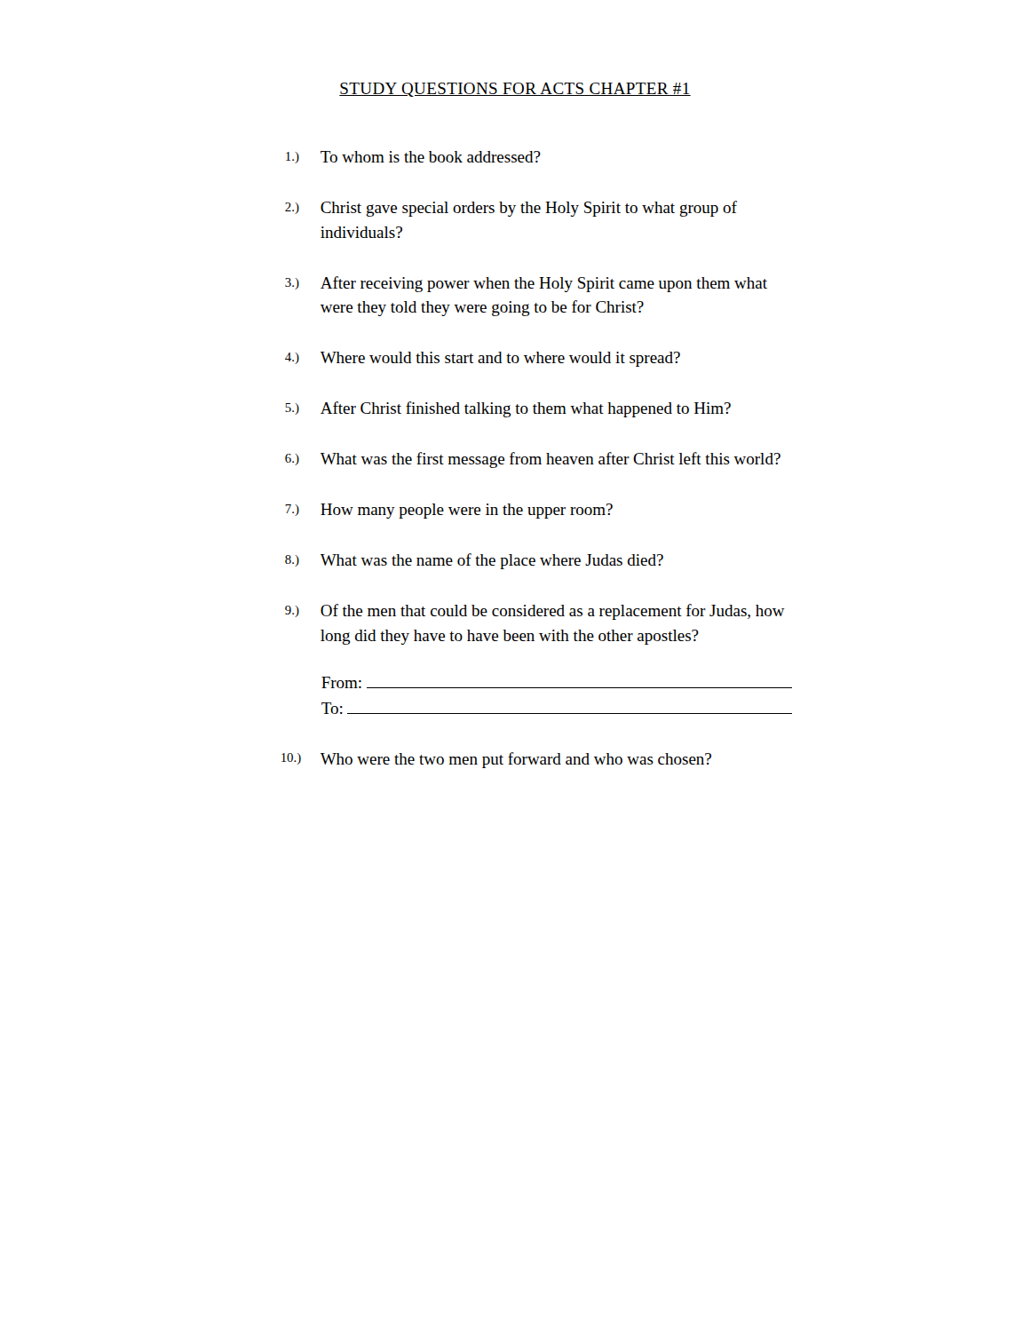STUDY QUESTIONS FOR ACTS CHAPTER #1
To whom is the book addressed?
Christ gave special orders by the Holy Spirit to what group of individuals?
After receiving power when the Holy Spirit came upon them what were they told they were going to be for Christ?
Where would this start and to where would it spread?
After Christ finished talking to them what happened to Him?
What was the first message from heaven after Christ left this world?
How many people were in the upper room?
What was the name of the place where Judas died?
Of the men that could be considered as a replacement for Judas, how long did they have to have been with the other apostles?
From: To:
Who were the two men put forward and who was chosen?